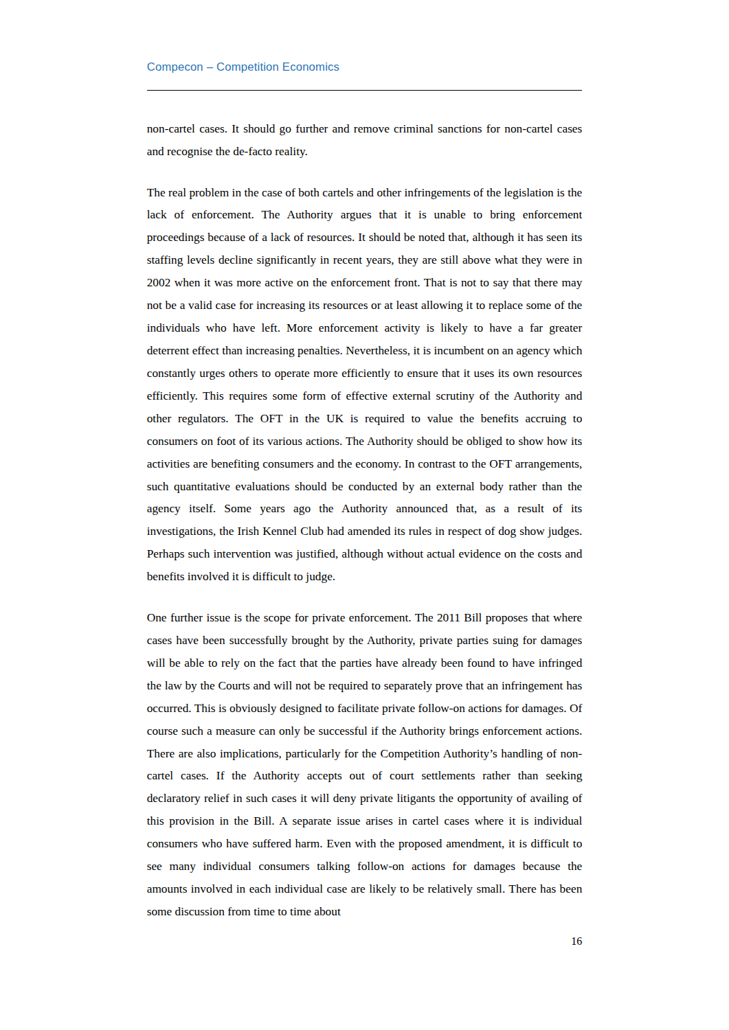Compecon – Competition Economics
non-cartel cases. It should go further and remove criminal sanctions for non-cartel cases and recognise the de-facto reality.
The real problem in the case of both cartels and other infringements of the legislation is the lack of enforcement. The Authority argues that it is unable to bring enforcement proceedings because of a lack of resources. It should be noted that, although it has seen its staffing levels decline significantly in recent years, they are still above what they were in 2002 when it was more active on the enforcement front. That is not to say that there may not be a valid case for increasing its resources or at least allowing it to replace some of the individuals who have left. More enforcement activity is likely to have a far greater deterrent effect than increasing penalties. Nevertheless, it is incumbent on an agency which constantly urges others to operate more efficiently to ensure that it uses its own resources efficiently. This requires some form of effective external scrutiny of the Authority and other regulators. The OFT in the UK is required to value the benefits accruing to consumers on foot of its various actions. The Authority should be obliged to show how its activities are benefiting consumers and the economy. In contrast to the OFT arrangements, such quantitative evaluations should be conducted by an external body rather than the agency itself. Some years ago the Authority announced that, as a result of its investigations, the Irish Kennel Club had amended its rules in respect of dog show judges. Perhaps such intervention was justified, although without actual evidence on the costs and benefits involved it is difficult to judge.
One further issue is the scope for private enforcement. The 2011 Bill proposes that where cases have been successfully brought by the Authority, private parties suing for damages will be able to rely on the fact that the parties have already been found to have infringed the law by the Courts and will not be required to separately prove that an infringement has occurred. This is obviously designed to facilitate private follow-on actions for damages. Of course such a measure can only be successful if the Authority brings enforcement actions. There are also implications, particularly for the Competition Authority’s handling of non-cartel cases. If the Authority accepts out of court settlements rather than seeking declaratory relief in such cases it will deny private litigants the opportunity of availing of this provision in the Bill. A separate issue arises in cartel cases where it is individual consumers who have suffered harm. Even with the proposed amendment, it is difficult to see many individual consumers talking follow-on actions for damages because the amounts involved in each individual case are likely to be relatively small. There has been some discussion from time to time about
16